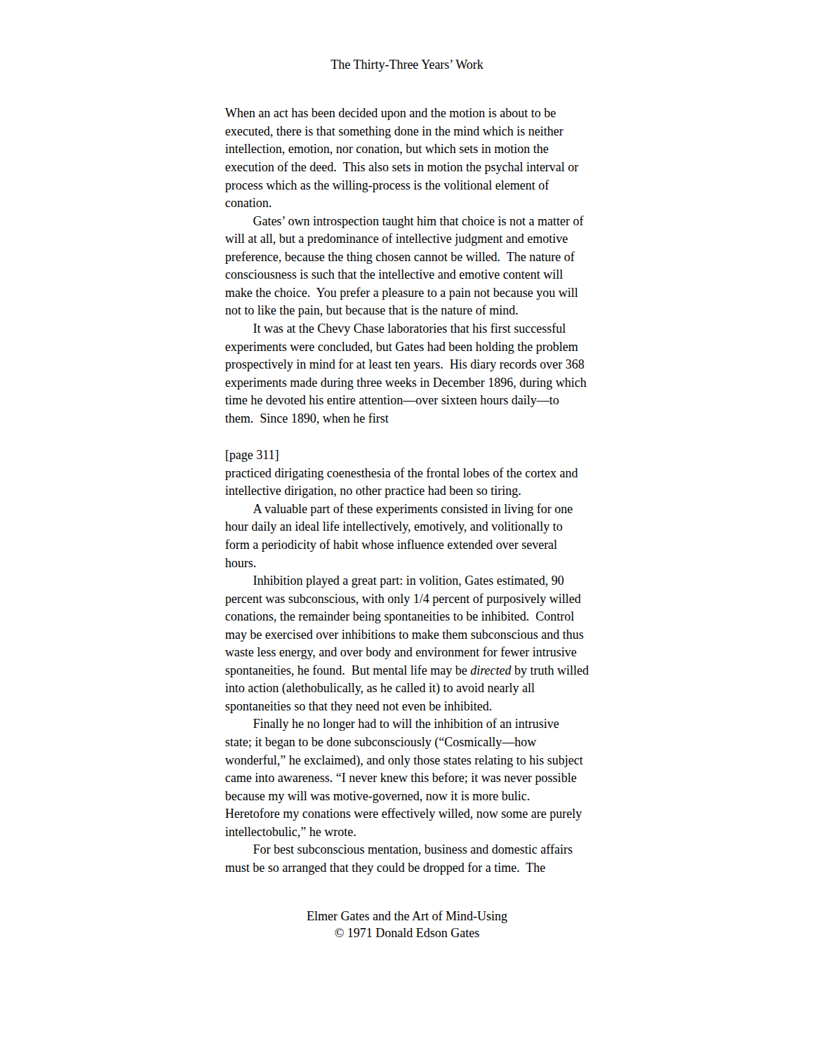The Thirty-Three Years’ Work
When an act has been decided upon and the motion is about to be executed, there is that something done in the mind which is neither intellection, emotion, nor conation, but which sets in motion the execution of the deed. This also sets in motion the psychal interval or process which as the willing-process is the volitional element of conation.
Gates’ own introspection taught him that choice is not a matter of will at all, but a predominance of intellective judgment and emotive preference, because the thing chosen cannot be willed. The nature of consciousness is such that the intellective and emotive content will make the choice. You prefer a pleasure to a pain not because you will not to like the pain, but because that is the nature of mind.
It was at the Chevy Chase laboratories that his first successful experiments were concluded, but Gates had been holding the problem prospectively in mind for at least ten years. His diary records over 368 experiments made during three weeks in December 1896, during which time he devoted his entire attention—over sixteen hours daily—to them. Since 1890, when he first
[page 311]
practiced dirigating coenesthesia of the frontal lobes of the cortex and intellective dirigation, no other practice had been so tiring.
A valuable part of these experiments consisted in living for one hour daily an ideal life intellectively, emotively, and volitionally to form a periodicity of habit whose influence extended over several hours.
Inhibition played a great part: in volition, Gates estimated, 90 percent was subconscious, with only 1/4 percent of purposively willed conations, the remainder being spontaneities to be inhibited. Control may be exercised over inhibitions to make them subconscious and thus waste less energy, and over body and environment for fewer intrusive spontaneities, he found. But mental life may be directed by truth willed into action (alethobulically, as he called it) to avoid nearly all spontaneities so that they need not even be inhibited.
Finally he no longer had to will the inhibition of an intrusive state; it began to be done subconsciously (“Cosmically—how wonderful,” he exclaimed), and only those states relating to his subject came into awareness. “I never knew this before; it was never possible because my will was motive-governed, now it is more bulic. Heretofore my conations were effectively willed, now some are purely intellectobulic,” he wrote.
For best subconscious mentation, business and domestic affairs must be so arranged that they could be dropped for a time. The
Elmer Gates and the Art of Mind-Using
© 1971 Donald Edson Gates